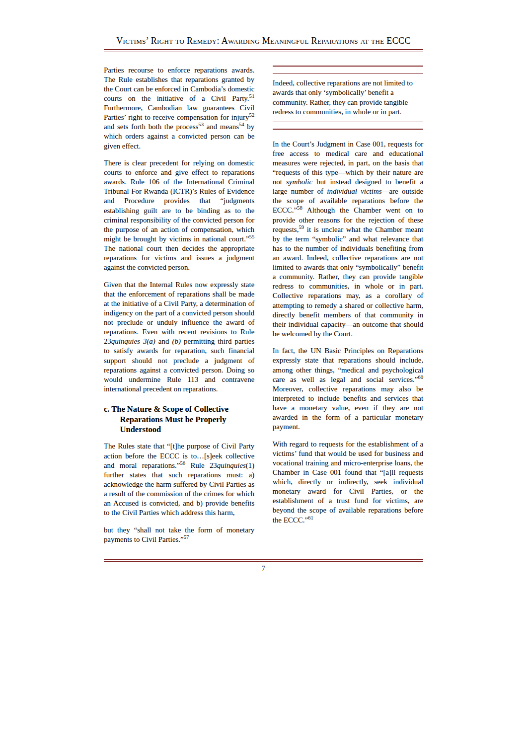Victims’ Right to Remedy: Awarding Meaningful Reparations at the ECCC
Parties recourse to enforce reparations awards. The Rule establishes that reparations granted by the Court can be enforced in Cambodia’s domestic courts on the initiative of a Civil Party.51 Furthermore, Cambodian law guarantees Civil Parties’ right to receive compensation for injury52 and sets forth both the process53 and means54 by which orders against a convicted person can be given effect.
There is clear precedent for relying on domestic courts to enforce and give effect to reparations awards. Rule 106 of the International Criminal Tribunal For Rwanda (ICTR)’s Rules of Evidence and Procedure provides that “judgments establishing guilt are to be binding as to the criminal responsibility of the convicted person for the purpose of an action of compensation, which might be brought by victims in national court.”55 The national court then decides the appropriate reparations for victims and issues a judgment against the convicted person.
Given that the Internal Rules now expressly state that the enforcement of reparations shall be made at the initiative of a Civil Party, a determination of indigency on the part of a convicted person should not preclude or unduly influence the award of reparations. Even with recent revisions to Rule 23quinquies 3(a) and (b) permitting third parties to satisfy awards for reparation, such financial support should not preclude a judgment of reparations against a convicted person. Doing so would undermine Rule 113 and contravene international precedent on reparations.
c. The Nature & Scope of Collective Reparations Must be Properly Understood
The Rules state that “[t]he purpose of Civil Party action before the ECCC is to…[s]eek collective and moral reparations.”56 Rule 23quinquies(1) further states that such reparations must: a) acknowledge the harm suffered by Civil Parties as a result of the commission of the crimes for which an Accused is convicted, and b) provide benefits to the Civil Parties which address this harm,
but they “shall not take the form of monetary payments to Civil Parties.”57
Indeed, collective reparations are not limited to awards that only ‘symbolically’ benefit a community. Rather, they can provide tangible redress to communities, in whole or in part.
In the Court’s Judgment in Case 001, requests for free access to medical care and educational measures were rejected, in part, on the basis that “requests of this type—which by their nature are not symbolic but instead designed to benefit a large number of individual victims—are outside the scope of available reparations before the ECCC.”58 Although the Chamber went on to provide other reasons for the rejection of these requests,59 it is unclear what the Chamber meant by the term “symbolic” and what relevance that has to the number of individuals benefiting from an award. Indeed, collective reparations are not limited to awards that only “symbolically” benefit a community. Rather, they can provide tangible redress to communities, in whole or in part. Collective reparations may, as a corollary of attempting to remedy a shared or collective harm, directly benefit members of that community in their individual capacity—an outcome that should be welcomed by the Court.
In fact, the UN Basic Principles on Reparations expressly state that reparations should include, among other things, “medical and psychological care as well as legal and social services.”60 Moreover, collective reparations may also be interpreted to include benefits and services that have a monetary value, even if they are not awarded in the form of a particular monetary payment.
With regard to requests for the establishment of a victims’ fund that would be used for business and vocational training and micro-enterprise loans, the Chamber in Case 001 found that “[a]ll requests which, directly or indirectly, seek individual monetary award for Civil Parties, or the establishment of a trust fund for victims, are beyond the scope of available reparations before the ECCC.”61
7